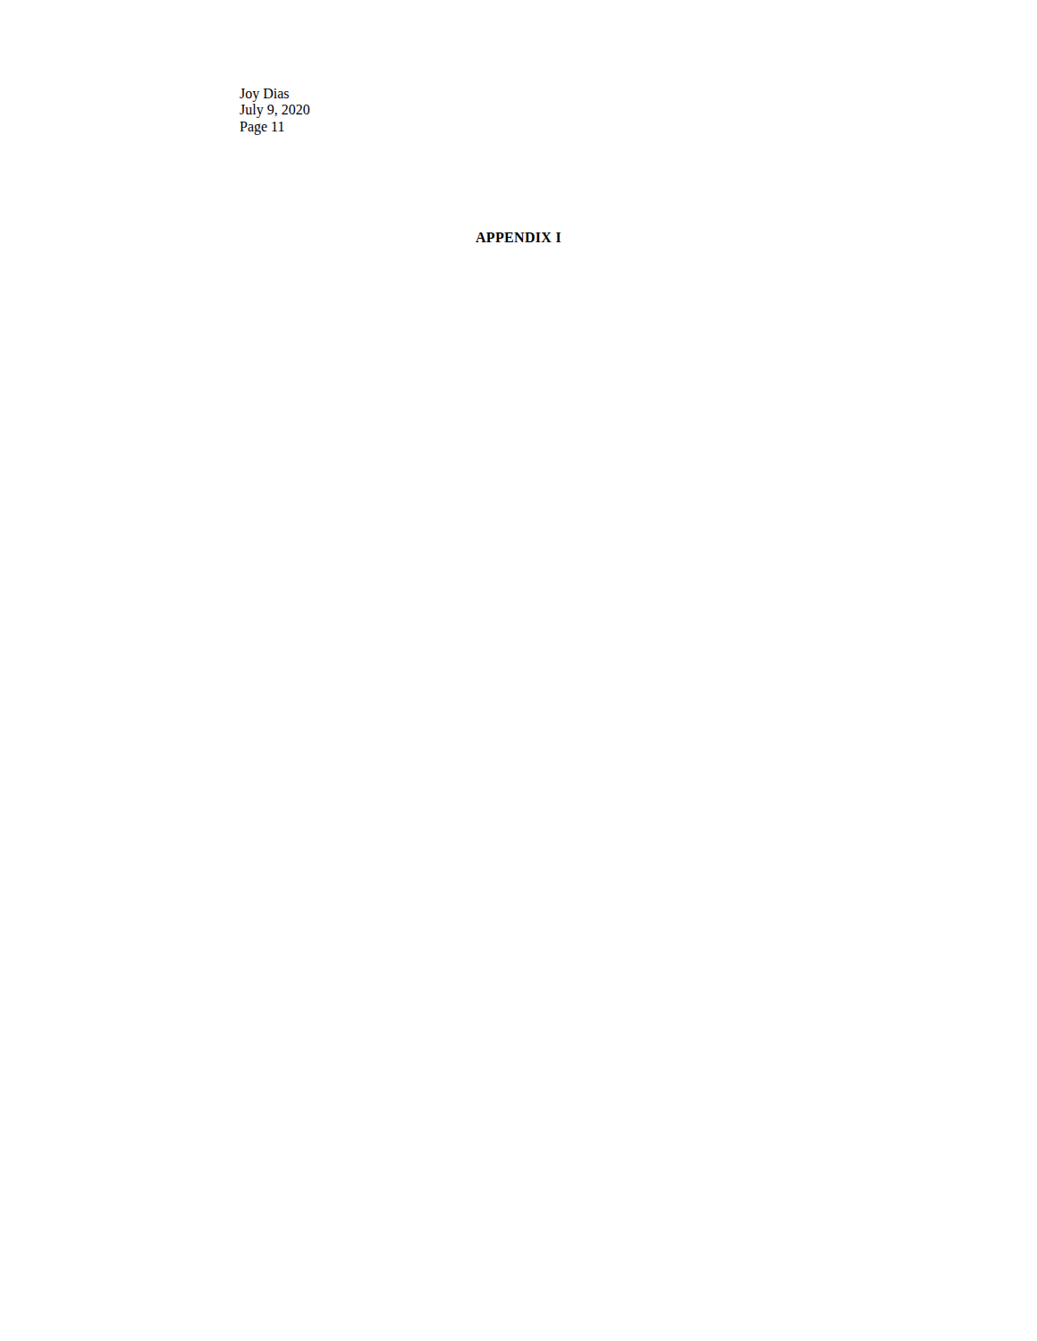Joy Dias
July 9, 2020
Page 11
APPENDIX I